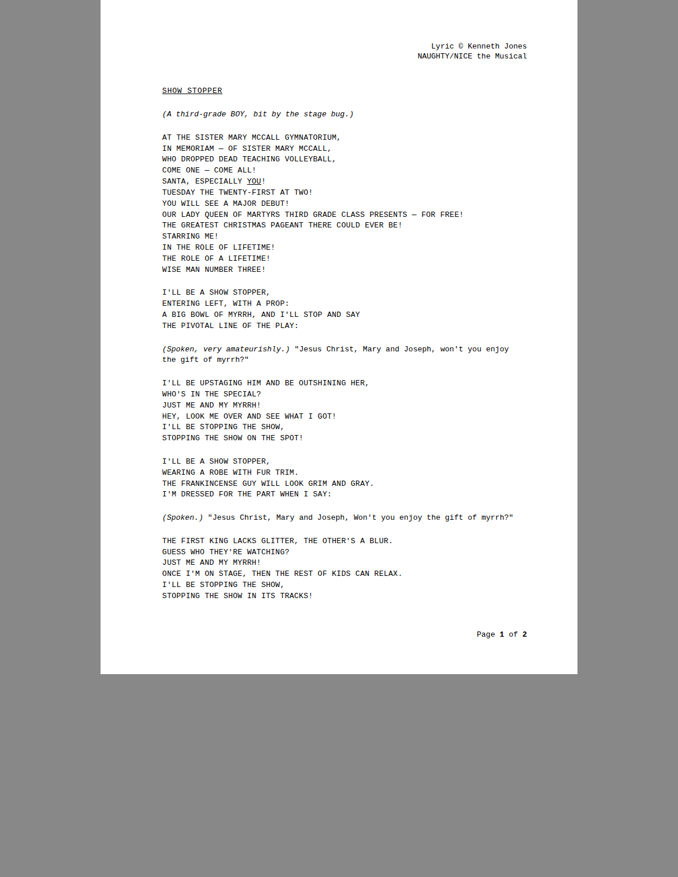Lyric © Kenneth Jones NAUGHTY/NICE the Musical
SHOW STOPPER
(A third-grade BOY, bit by the stage bug.)
AT THE SISTER MARY MCCALL GYMNATORIUM, IN MEMORIAM — OF SISTER MARY MCCALL, WHO DROPPED DEAD TEACHING VOLLEYBALL, COME ONE — COME ALL! SANTA, ESPECIALLY YOU! TUESDAY THE TWENTY-FIRST AT TWO! YOU WILL SEE A MAJOR DEBUT! OUR LADY QUEEN OF MARTYRS THIRD GRADE CLASS PRESENTS — FOR FREE! THE GREATEST CHRISTMAS PAGEANT THERE COULD EVER BE! STARRING ME! IN THE ROLE OF LIFETIME! THE ROLE OF A LIFETIME! WISE MAN NUMBER THREE!
I'LL BE A SHOW STOPPER, ENTERING LEFT, WITH A PROP: A BIG BOWL OF MYRRH, AND I'LL STOP AND SAY THE PIVOTAL LINE OF THE PLAY:
(Spoken, very amateurishly.) "Jesus Christ, Mary and Joseph, won't you enjoy the gift of myrrh?"
I'LL BE UPSTAGING HIM AND BE OUTSHINING HER, WHO'S IN THE SPECIAL? JUST ME AND MY MYRRH! HEY, LOOK ME OVER AND SEE WHAT I GOT! I'LL BE STOPPING THE SHOW, STOPPING THE SHOW ON THE SPOT!
I'LL BE A SHOW STOPPER, WEARING A ROBE WITH FUR TRIM. THE FRANKINCENSE GUY WILL LOOK GRIM AND GRAY. I'M DRESSED FOR THE PART WHEN I SAY:
(Spoken.) "Jesus Christ, Mary and Joseph, Won't you enjoy the gift of myrrh?"
THE FIRST KING LACKS GLITTER, THE OTHER'S A BLUR. GUESS WHO THEY'RE WATCHING? JUST ME AND MY MYRRH! ONCE I'M ON STAGE, THEN THE REST OF KIDS CAN RELAX. I'LL BE STOPPING THE SHOW, STOPPING THE SHOW IN ITS TRACKS!
Page 1 of 2